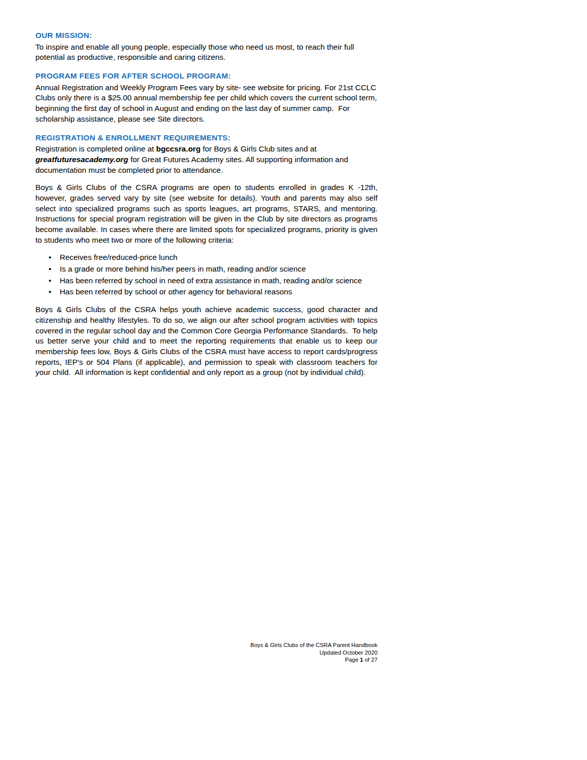Our Mission:
To inspire and enable all young people, especially those who need us most, to reach their full potential as productive, responsible and caring citizens.
Program Fees for After School Program:
Annual Registration and Weekly Program Fees vary by site- see website for pricing. For 21st CCLC Clubs only there is a $25.00 annual membership fee per child which covers the current school term, beginning the first day of school in August and ending on the last day of summer camp. For scholarship assistance, please see Site directors.
Registration & Enrollment Requirements:
Registration is completed online at bgccsra.org for Boys & Girls Club sites and at greatfuturesacademy.org for Great Futures Academy sites. All supporting information and documentation must be completed prior to attendance.
Boys & Girls Clubs of the CSRA programs are open to students enrolled in grades K -12th, however, grades served vary by site (see website for details). Youth and parents may also self select into specialized programs such as sports leagues, art programs, STARS, and mentoring. Instructions for special program registration will be given in the Club by site directors as programs become available. In cases where there are limited spots for specialized programs, priority is given to students who meet two or more of the following criteria:
Receives free/reduced-price lunch
Is a grade or more behind his/her peers in math, reading and/or science
Has been referred by school in need of extra assistance in math, reading and/or science
Has been referred by school or other agency for behavioral reasons
Boys & Girls Clubs of the CSRA helps youth achieve academic success, good character and citizenship and healthy lifestyles. To do so, we align our after school program activities with topics covered in the regular school day and the Common Core Georgia Performance Standards. To help us better serve your child and to meet the reporting requirements that enable us to keep our membership fees low, Boys & Girls Clubs of the CSRA must have access to report cards/progress reports, IEP's or 504 Plans (if applicable), and permission to speak with classroom teachers for your child. All information is kept confidential and only report as a group (not by individual child).
Boys & Girls Clubs of the CSRA Parent Handbook
Updated October 2020
Page 1 of 27